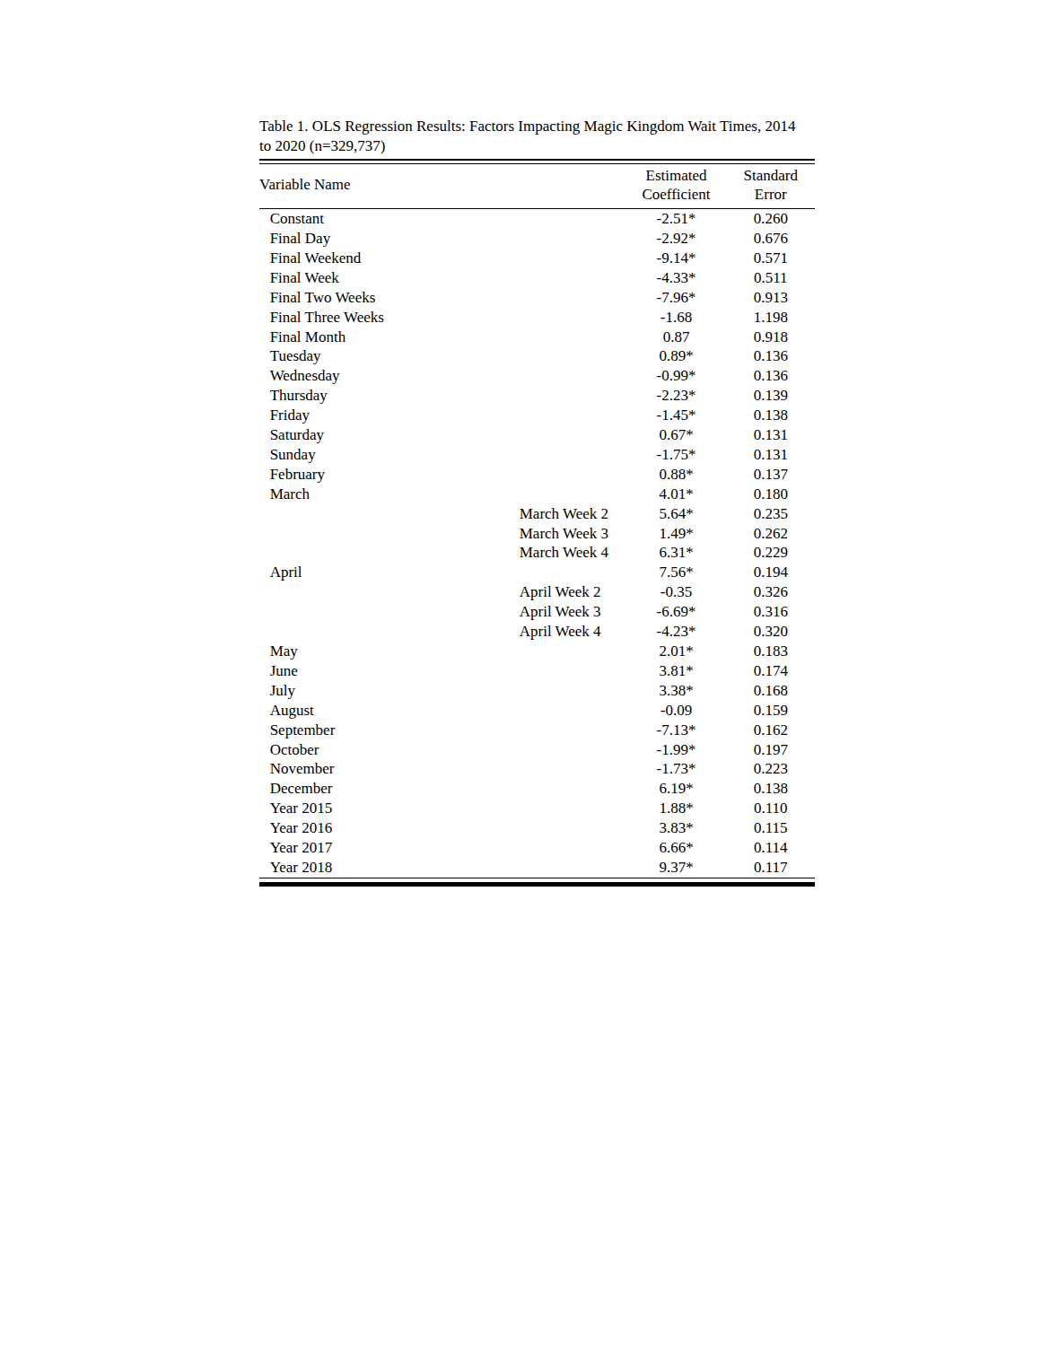Table 1. OLS Regression Results: Factors Impacting Magic Kingdom Wait Times, 2014 to 2020 (n=329,737)
| Variable Name | Estimated Coefficient | Standard Error |
| Constant | -2.51* | 0.260 |
| Final Day | -2.92* | 0.676 |
| Final Weekend | -9.14* | 0.571 |
| Final Week | -4.33* | 0.511 |
| Final Two Weeks | -7.96* | 0.913 |
| Final Three Weeks | -1.68 | 1.198 |
| Final Month | 0.87 | 0.918 |
| Tuesday | 0.89* | 0.136 |
| Wednesday | -0.99* | 0.136 |
| Thursday | -2.23* | 0.139 |
| Friday | -1.45* | 0.138 |
| Saturday | 0.67* | 0.131 |
| Sunday | -1.75* | 0.131 |
| February | 0.88* | 0.137 |
| March | 4.01* | 0.180 |
| | March Week 2 | 5.64* | 0.235 |
| | March Week 3 | 1.49* | 0.262 |
| | March Week 4 | 6.31* | 0.229 |
| April | 7.56* | 0.194 |
| | April Week 2 | -0.35 | 0.326 |
| | April Week 3 | -6.69* | 0.316 |
| | April Week 4 | -4.23* | 0.320 |
| May | 2.01* | 0.183 |
| June | 3.81* | 0.174 |
| July | 3.38* | 0.168 |
| August | -0.09 | 0.159 |
| September | -7.13* | 0.162 |
| October | -1.99* | 0.197 |
| November | -1.73* | 0.223 |
| December | 6.19* | 0.138 |
| Year 2015 | 1.88* | 0.110 |
| Year 2016 | 3.83* | 0.115 |
| Year 2017 | 6.66* | 0.114 |
| Year 2018 | 9.37* | 0.117 |